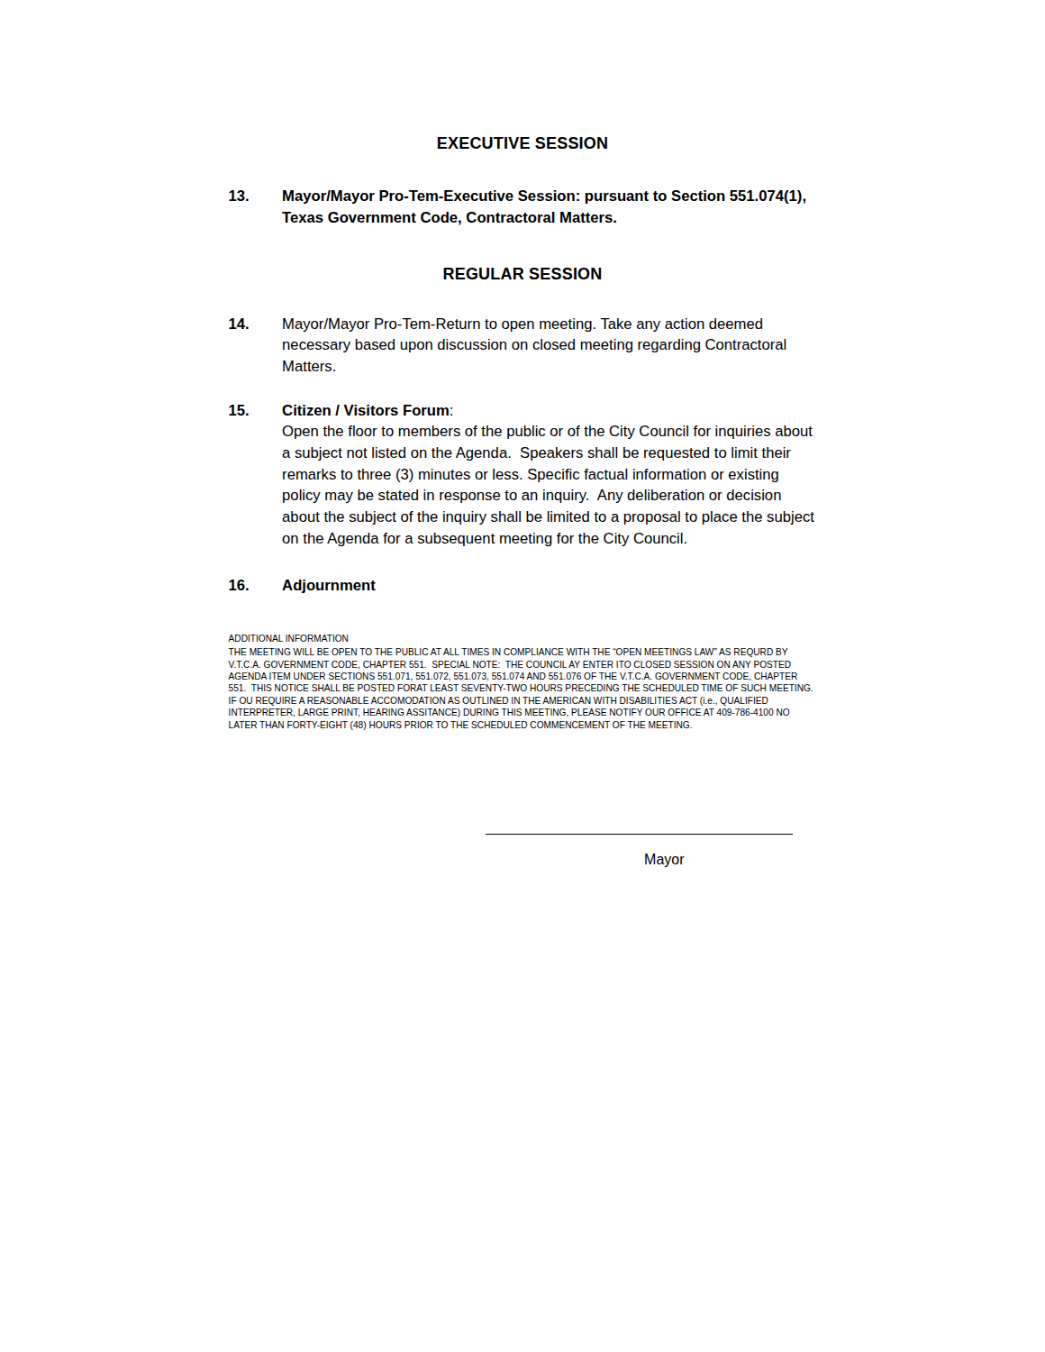EXECUTIVE SESSION
13.
Mayor/Mayor Pro-Tem-Executive Session: pursuant to Section 551.074(1), Texas Government Code, Contractoral Matters.
REGULAR SESSION
14.
Mayor/Mayor Pro-Tem-Return to open meeting. Take any action deemed necessary based upon discussion on closed meeting regarding Contractoral Matters.
15.
Citizen / Visitors Forum:
Open the floor to members of the public or of the City Council for inquiries about a subject not listed on the Agenda. Speakers shall be requested to limit their remarks to three (3) minutes or less. Specific factual information or existing policy may be stated in response to an inquiry. Any deliberation or decision about the subject of the inquiry shall be limited to a proposal to place the subject on the Agenda for a subsequent meeting for the City Council.
16.
Adjournment
ADDITIONAL INFORMATION
THE MEETING WILL BE OPEN TO THE PUBLIC AT ALL TIMES IN COMPLIANCE WITH THE “OPEN MEETINGS LAW” AS REQURD BY V.T.C.A. GOVERNMENT CODE, CHAPTER 551. SPECIAL NOTE: THE COUNCIL AY ENTER ITO CLOSED SESSION ON ANY POSTED AGENDA ITEM UNDER SECTIONS 551.071, 551.072, 551.073, 551.074 AND 551.076 OF THE V.T.C.A. GOVERNMENT CODE, CHAPTER 551. THIS NOTICE SHALL BE POSTED FORAT LEAST SEVENTY-TWO HOURS PRECEDING THE SCHEDULED TIME OF SUCH MEETING. IF OU REQUIRE A REASONABLE ACCOMODATION AS OUTLINED IN THE AMERICAN WITH DISABILITIES ACT (i.e., QUALIFIED INTERPRETER, LARGE PRINT, HEARING ASSITANCE) DURING THIS MEETING, PLEASE NOTIFY OUR OFFICE AT 409-786-4100 NO LATER THAN FORTY-EIGHT (48) HOURS PRIOR TO THE SCHEDULED COMMENCEMENT OF THE MEETING.
Mayor